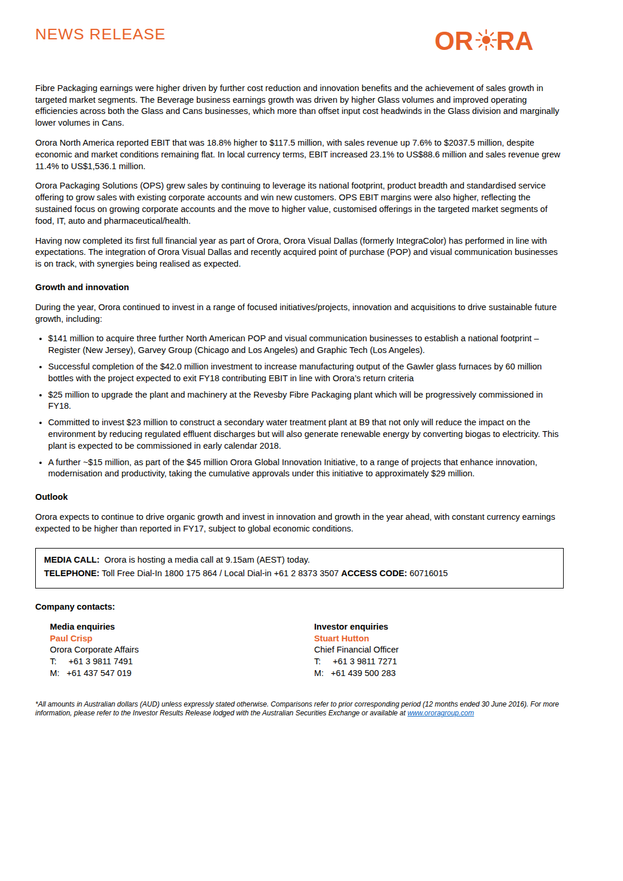NEWS RELEASE
OR RA
Fibre Packaging earnings were higher driven by further cost reduction and innovation benefits and the achievement of sales growth in targeted market segments. The Beverage business earnings growth was driven by higher Glass volumes and improved operating efficiencies across both the Glass and Cans businesses, which more than offset input cost headwinds in the Glass division and marginally lower volumes in Cans.
Orora North America reported EBIT that was 18.8% higher to $117.5 million, with sales revenue up 7.6% to $2037.5 million, despite economic and market conditions remaining flat. In local currency terms, EBIT increased 23.1% to US$88.6 million and sales revenue grew 11.4% to US$1,536.1 million.
Orora Packaging Solutions (OPS) grew sales by continuing to leverage its national footprint, product breadth and standardised service offering to grow sales with existing corporate accounts and win new customers. OPS EBIT margins were also higher, reflecting the sustained focus on growing corporate accounts and the move to higher value, customised offerings in the targeted market segments of food, IT, auto and pharmaceutical/health.
Having now completed its first full financial year as part of Orora, Orora Visual Dallas (formerly IntegraColor) has performed in line with expectations. The integration of Orora Visual Dallas and recently acquired point of purchase (POP) and visual communication businesses is on track, with synergies being realised as expected.
Growth and innovation
During the year, Orora continued to invest in a range of focused initiatives/projects, innovation and acquisitions to drive sustainable future growth, including:
$141 million to acquire three further North American POP and visual communication businesses to establish a national footprint – Register (New Jersey), Garvey Group (Chicago and Los Angeles) and Graphic Tech (Los Angeles).
Successful completion of the $42.0 million investment to increase manufacturing output of the Gawler glass furnaces by 60 million bottles with the project expected to exit FY18 contributing EBIT in line with Orora’s return criteria
$25 million to upgrade the plant and machinery at the Revesby Fibre Packaging plant which will be progressively commissioned in FY18.
Committed to invest $23 million to construct a secondary water treatment plant at B9 that not only will reduce the impact on the environment by reducing regulated effluent discharges but will also generate renewable energy by converting biogas to electricity. This plant is expected to be commissioned in early calendar 2018.
A further ~$15 million, as part of the $45 million Orora Global Innovation Initiative, to a range of projects that enhance innovation, modernisation and productivity, taking the cumulative approvals under this initiative to approximately $29 million.
Outlook
Orora expects to continue to drive organic growth and invest in innovation and growth in the year ahead, with constant currency earnings expected to be higher than reported in FY17, subject to global economic conditions.
MEDIA CALL: Orora is hosting a media call at 9.15am (AEST) today.
TELEPHONE: Toll Free Dial-In 1800 175 864 / Local Dial-in +61 2 8373 3507 ACCESS CODE: 60716015
Company contacts:
| Media enquiries Paul Crisp Orora Corporate Affairs T: +61 3 9811 7491 M: +61 437 547 019 | Investor enquiries Stuart Hutton Chief Financial Officer T: +61 3 9811 7271 M: +61 439 500 283 |
*All amounts in Australian dollars (AUD) unless expressly stated otherwise. Comparisons refer to prior corresponding period (12 months ended 30 June 2016). For more information, please refer to the Investor Results Release lodged with the Australian Securities Exchange or available at www.ororagroup.com